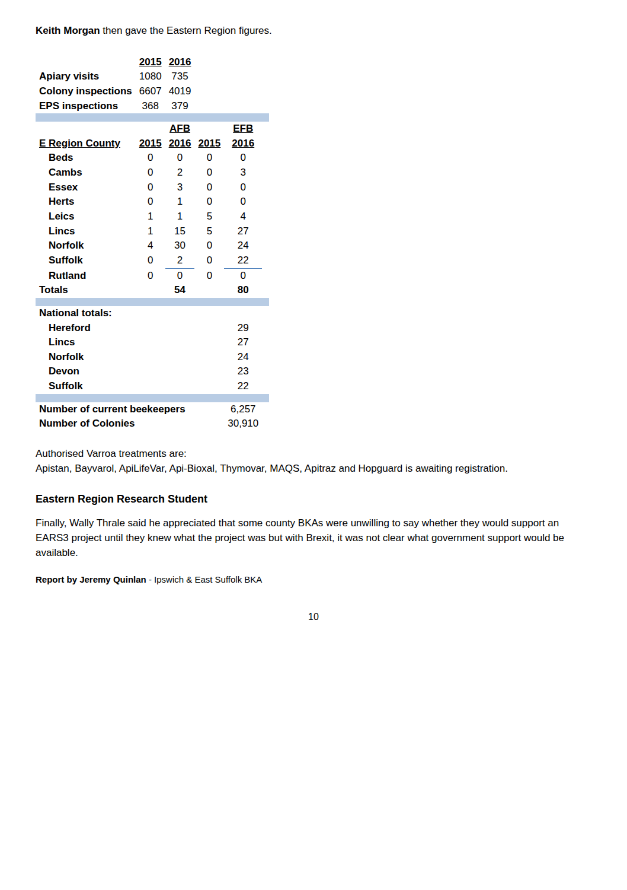Keith Morgan then gave the Eastern Region figures.
| | 2015 | 2016 | | | |
| Apiary visits | 1080 | 735 |
| Colony inspections | 6607 | 4019 |
| EPS inspections | 368 | 379 |
| | | AFB | | EFB | |
| E Region County | 2015 | 2016 | 2015 | 2016 |
| Beds | 0 | 0 | 0 | 0 |
| Cambs | 0 | 2 | 0 | 3 |
| Essex | 0 | 3 | 0 | 0 |
| Herts | 0 | 1 | 0 | 0 |
| Leics | 1 | 1 | 5 | 4 |
| Lincs | 1 | 15 | 5 | 27 |
| Norfolk | 4 | 30 | 0 | 24 |
| Suffolk | 0 | 2 | 0 | 22 |
| Rutland | 0 | 0 | 0 | 0 |
| Totals | | 54 | | 80 |
| National totals: | | |
| Hereford | | | | 29 |
| Lincs | | | | 27 |
| Norfolk | | | | 24 |
| Devon | | | | 23 |
| Suffolk | | | | 22 |
| Number of current beekeepers | | 6,257 |
| Number of Colonies | | 30,910 |
Authorised Varroa treatments are:
Apistan, Bayvarol, ApiLifeVar, Api-Bioxal, Thymovar, MAQS, Apitraz and Hopguard is awaiting registration.
Eastern Region Research Student
Finally, Wally Thrale said he appreciated that some county BKAs were unwilling to say whether they would support an EARS3 project until they knew what the project was but with Brexit, it was not clear what government support would be available.
Report by Jeremy Quinlan - Ipswich & East Suffolk BKA
10